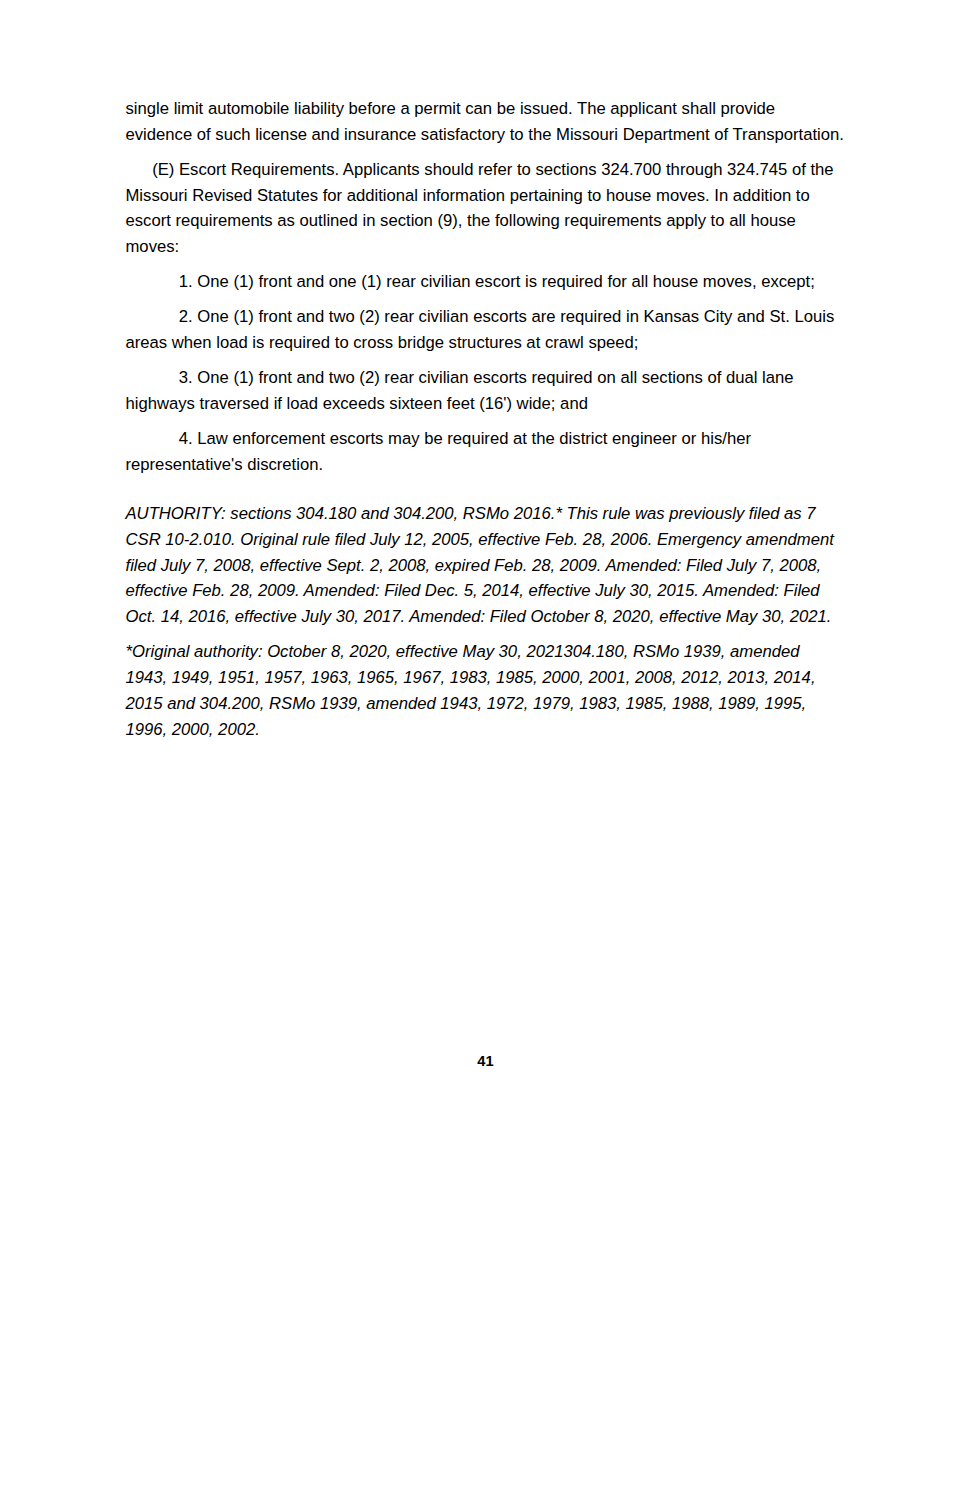single limit automobile liability before a permit can be issued. The applicant shall provide evidence of such license and insurance satisfactory to the Missouri Department of Transportation.
(E) Escort Requirements. Applicants should refer to sections 324.700 through 324.745 of the Missouri Revised Statutes for additional information pertaining to house moves. In addition to escort requirements as outlined in section (9), the following requirements apply to all house moves:
1. One (1) front and one (1) rear civilian escort is required for all house moves, except;
2. One (1) front and two (2) rear civilian escorts are required in Kansas City and St. Louis areas when load is required to cross bridge structures at crawl speed;
3. One (1) front and two (2) rear civilian escorts required on all sections of dual lane highways traversed if load exceeds sixteen feet (16') wide; and
4. Law enforcement escorts may be required at the district engineer or his/her representative's discretion.
AUTHORITY: sections 304.180 and 304.200, RSMo 2016.* This rule was previously filed as 7 CSR 10-2.010. Original rule filed July 12, 2005, effective Feb. 28, 2006. Emergency amendment filed July 7, 2008, effective Sept. 2, 2008, expired Feb. 28, 2009. Amended: Filed July 7, 2008, effective Feb. 28, 2009. Amended: Filed Dec. 5, 2014, effective July 30, 2015. Amended: Filed Oct. 14, 2016, effective July 30, 2017. Amended: Filed October 8, 2020, effective May 30, 2021.
*Original authority: October 8, 2020, effective May 30, 2021304.180, RSMo 1939, amended 1943, 1949, 1951, 1957, 1963, 1965, 1967, 1983, 1985, 2000, 2001, 2008, 2012, 2013, 2014, 2015 and 304.200, RSMo 1939, amended 1943, 1972, 1979, 1983, 1985, 1988, 1989, 1995, 1996, 2000, 2002.
41